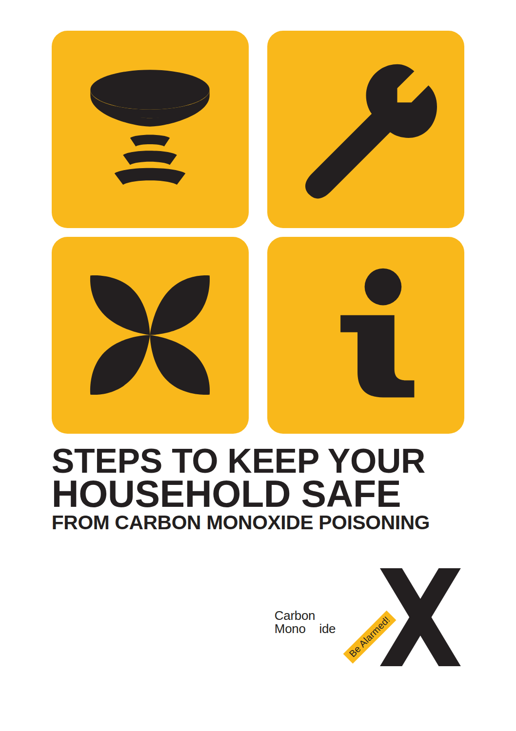Steps to keep your Household safe from carbon monoxide poisoning
Carbon Mono ide
Be Alarmed!